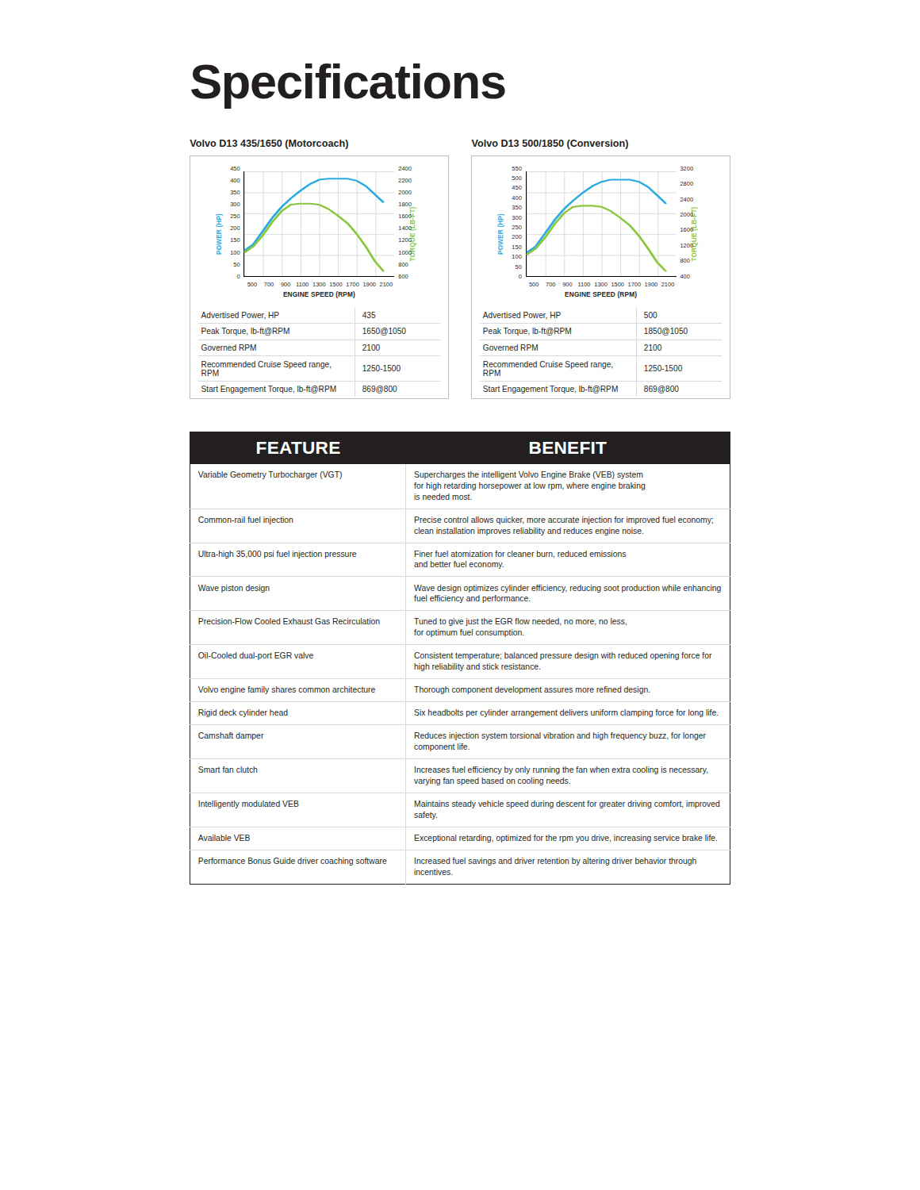Specifications
Volvo D13 435/1650 (Motorcoach)
POWER (HP)
TORQUE (LB-FT)
450 400 350 300 250 200 150 100 50 0
2400 2200 2000 1800 1600 1400 1200 1000 800 600
5007009001100 13001500170019002100
ENGINE SPEED (RPM)
| Advertised Power, HP | 435 |
| Peak Torque, lb-ft@RPM | 1650@1050 |
| Governed RPM | 2100 |
| Recommended Cruise Speed range, RPM | 1250-1500 |
| Start Engagement Torque, lb-ft@RPM | 869@800 |
Volvo D13 500/1850 (Conversion)
POWER (HP)
TORQUE (LB-FT)
550 500 450 400 350 300 250 200 150 100 50 0
3200 2800 2400 2000 1600 1200 800 400
5007009001100 13001500170019002100
ENGINE SPEED (RPM)
| Advertised Power, HP | 500 |
| Peak Torque, lb-ft@RPM | 1850@1050 |
| Governed RPM | 2100 |
| Recommended Cruise Speed range, RPM | 1250-1500 |
| Start Engagement Torque, lb-ft@RPM | 869@800 |
| FEATURE | BENEFIT |
| --- | --- |
| Variable Geometry Turbocharger (VGT) | Supercharges the intelligent Volvo Engine Brake (VEB) system for high retarding horsepower at low rpm, where engine braking is needed most. |
| Common-rail fuel injection | Precise control allows quicker, more accurate injection for improved fuel economy; clean installation improves reliability and reduces engine noise. |
| Ultra-high 35,000 psi fuel injection pressure | Finer fuel atomization for cleaner burn, reduced emissions and better fuel economy. |
| Wave piston design | Wave design optimizes cylinder efficiency, reducing soot production while enhancing fuel efficiency and performance. |
| Precision-Flow Cooled Exhaust Gas Recirculation | Tuned to give just the EGR flow needed, no more, no less, for optimum fuel consumption. |
| Oil-Cooled dual-port EGR valve | Consistent temperature; balanced pressure design with reduced opening force for high reliability and stick resistance. |
| Volvo engine family shares common architecture | Thorough component development assures more refined design. |
| Rigid deck cylinder head | Six headbolts per cylinder arrangement delivers uniform clamping force for long life. |
| Camshaft damper | Reduces injection system torsional vibration and high frequency buzz, for longer component life. |
| Smart fan clutch | Increases fuel efficiency by only running the fan when extra cooling is necessary, varying fan speed based on cooling needs. |
| Intelligently modulated VEB | Maintains steady vehicle speed during descent for greater driving comfort, improved safety. |
| Available VEB | Exceptional retarding, optimized for the rpm you drive, increasing service brake life. |
| Performance Bonus Guide driver coaching software | Increased fuel savings and driver retention by altering driver behavior through incentives. |